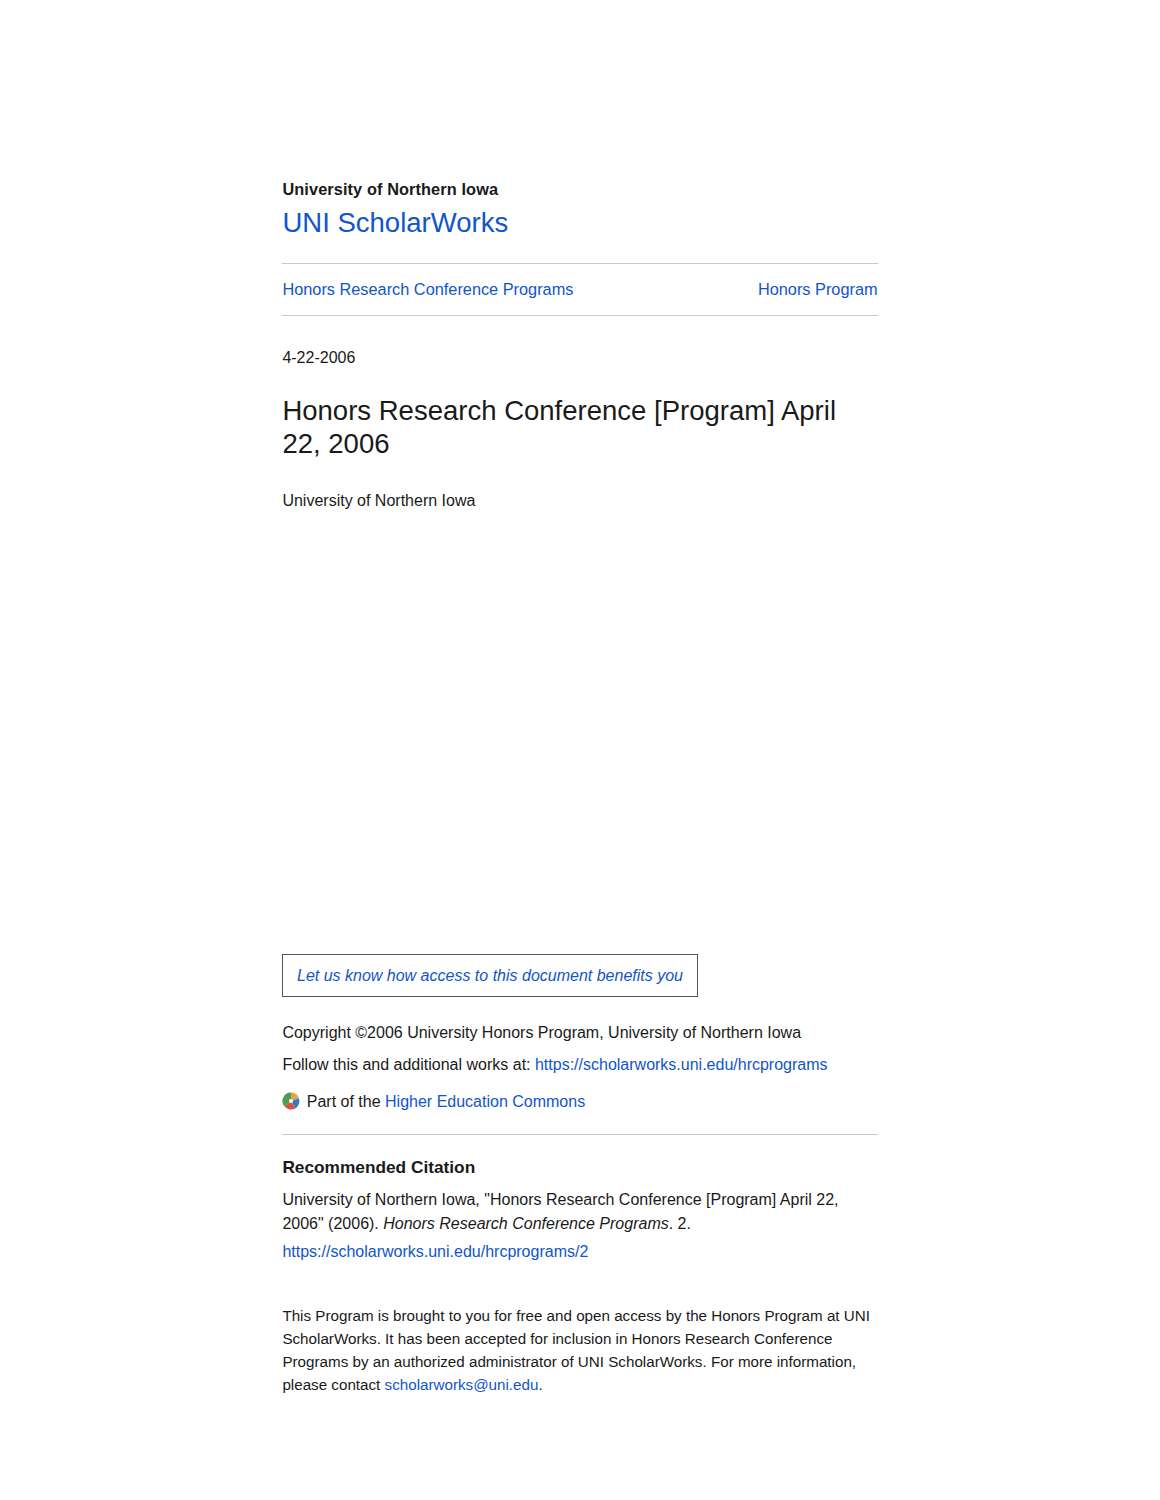University of Northern Iowa
UNI ScholarWorks
Honors Research Conference Programs Honors Program
4-22-2006
Honors Research Conference [Program] April 22, 2006
University of Northern Iowa
Let us know how access to this document benefits you
Copyright ©2006 University Honors Program, University of Northern Iowa
Follow this and additional works at: https://scholarworks.uni.edu/hrcprograms
Part of the Higher Education Commons
Recommended Citation
University of Northern Iowa, "Honors Research Conference [Program] April 22, 2006" (2006). Honors Research Conference Programs. 2.
https://scholarworks.uni.edu/hrcprograms/2
This Program is brought to you for free and open access by the Honors Program at UNI ScholarWorks. It has been accepted for inclusion in Honors Research Conference Programs by an authorized administrator of UNI ScholarWorks. For more information, please contact scholarworks@uni.edu.